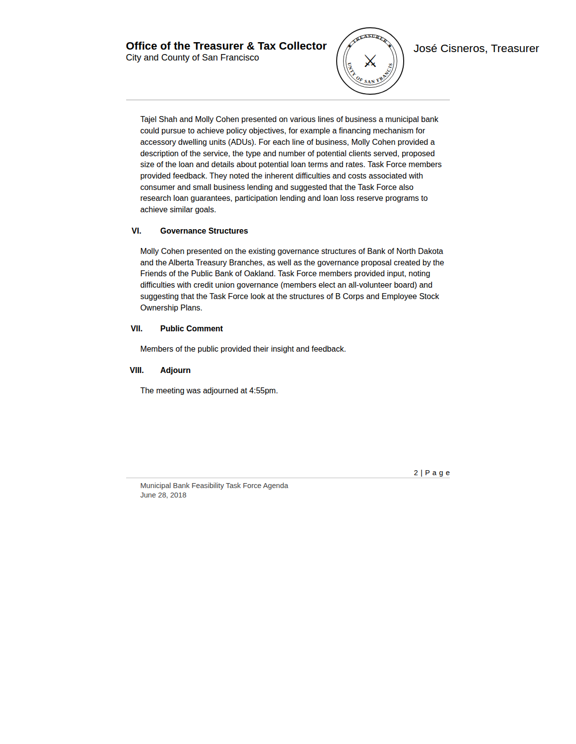Office of the Treasurer & Tax Collector
City and County of San Francisco
★ TREASURER ★ COUNTY OF SAN FRANCISCO
⚔
José Cisneros, Treasurer
Tajel Shah and Molly Cohen presented on various lines of business a municipal bank could pursue to achieve policy objectives, for example a financing mechanism for accessory dwelling units (ADUs). For each line of business, Molly Cohen provided a description of the service, the type and number of potential clients served, proposed size of the loan and details about potential loan terms and rates. Task Force members provided feedback. They noted the inherent difficulties and costs associated with consumer and small business lending and suggested that the Task Force also research loan guarantees, participation lending and loan loss reserve programs to achieve similar goals.
VI. Governance Structures
Molly Cohen presented on the existing governance structures of Bank of North Dakota and the Alberta Treasury Branches, as well as the governance proposal created by the Friends of the Public Bank of Oakland. Task Force members provided input, noting difficulties with credit union governance (members elect an all-volunteer board) and suggesting that the Task Force look at the structures of B Corps and Employee Stock Ownership Plans.
VII. Public Comment
Members of the public provided their insight and feedback.
VIII. Adjourn
The meeting was adjourned at 4:55pm.
2 | P a g e
Municipal Bank Feasibility Task Force Agenda
June 28, 2018